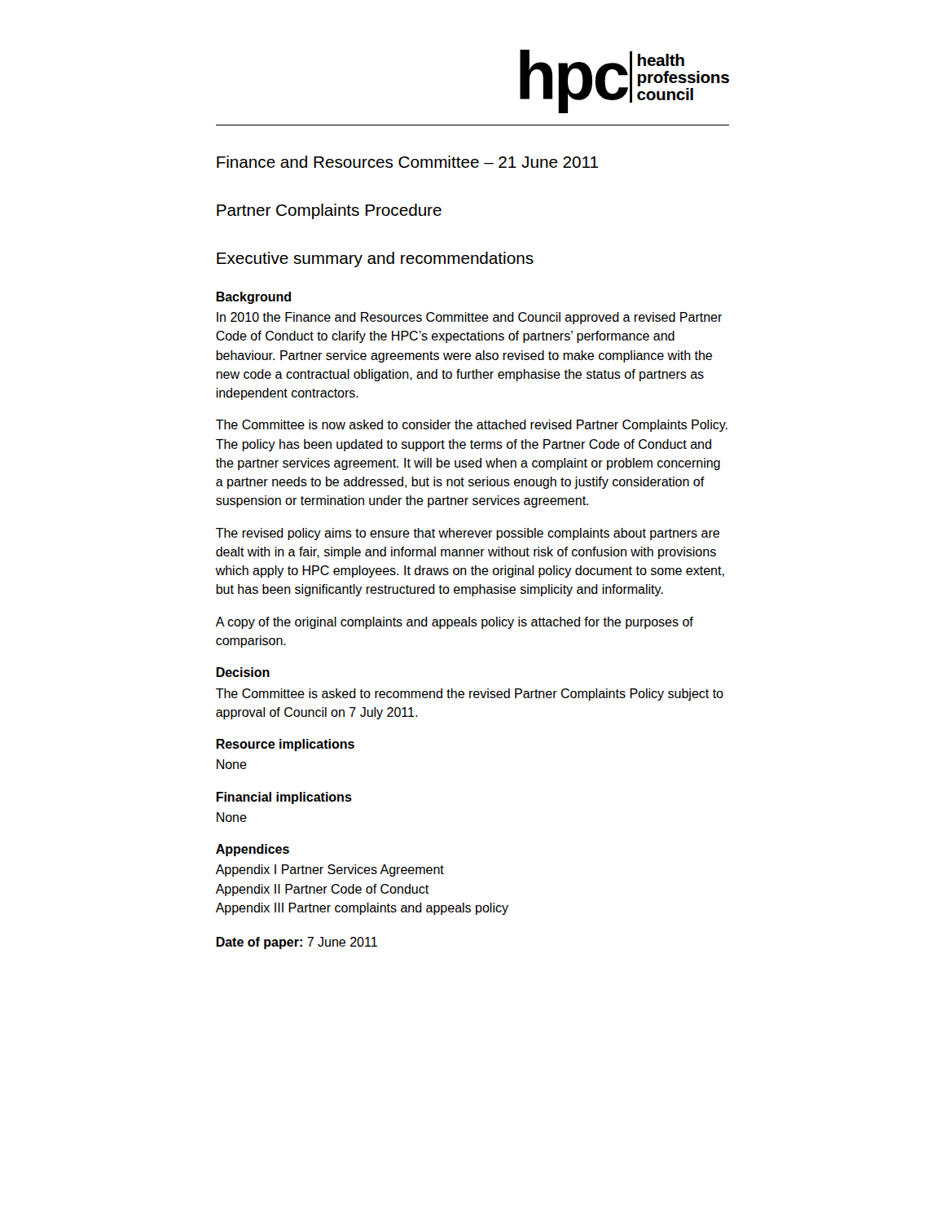hpc health professions council
Finance and Resources Committee – 21 June 2011
Partner Complaints Procedure
Executive summary and recommendations
Background
In 2010 the Finance and Resources Committee and Council approved a revised Partner Code of Conduct to clarify the HPC’s expectations of partners’ performance and behaviour. Partner service agreements were also revised to make compliance with the new code a contractual obligation, and to further emphasise the status of partners as independent contractors.
The Committee is now asked to consider the attached revised Partner Complaints Policy. The policy has been updated to support the terms of the Partner Code of Conduct and the partner services agreement. It will be used when a complaint or problem concerning a partner needs to be addressed, but is not serious enough to justify consideration of suspension or termination under the partner services agreement.
The revised policy aims to ensure that wherever possible complaints about partners are dealt with in a fair, simple and informal manner without risk of confusion with provisions which apply to HPC employees. It draws on the original policy document to some extent, but has been significantly restructured to emphasise simplicity and informality.
A copy of the original complaints and appeals policy is attached for the purposes of comparison.
Decision
The Committee is asked to recommend the revised Partner Complaints Policy subject to approval of Council on 7 July 2011.
Resource implications
None
Financial implications
None
Appendices
Appendix I Partner Services Agreement
Appendix II Partner Code of Conduct
Appendix III Partner complaints and appeals policy
Date of paper: 7 June 2011